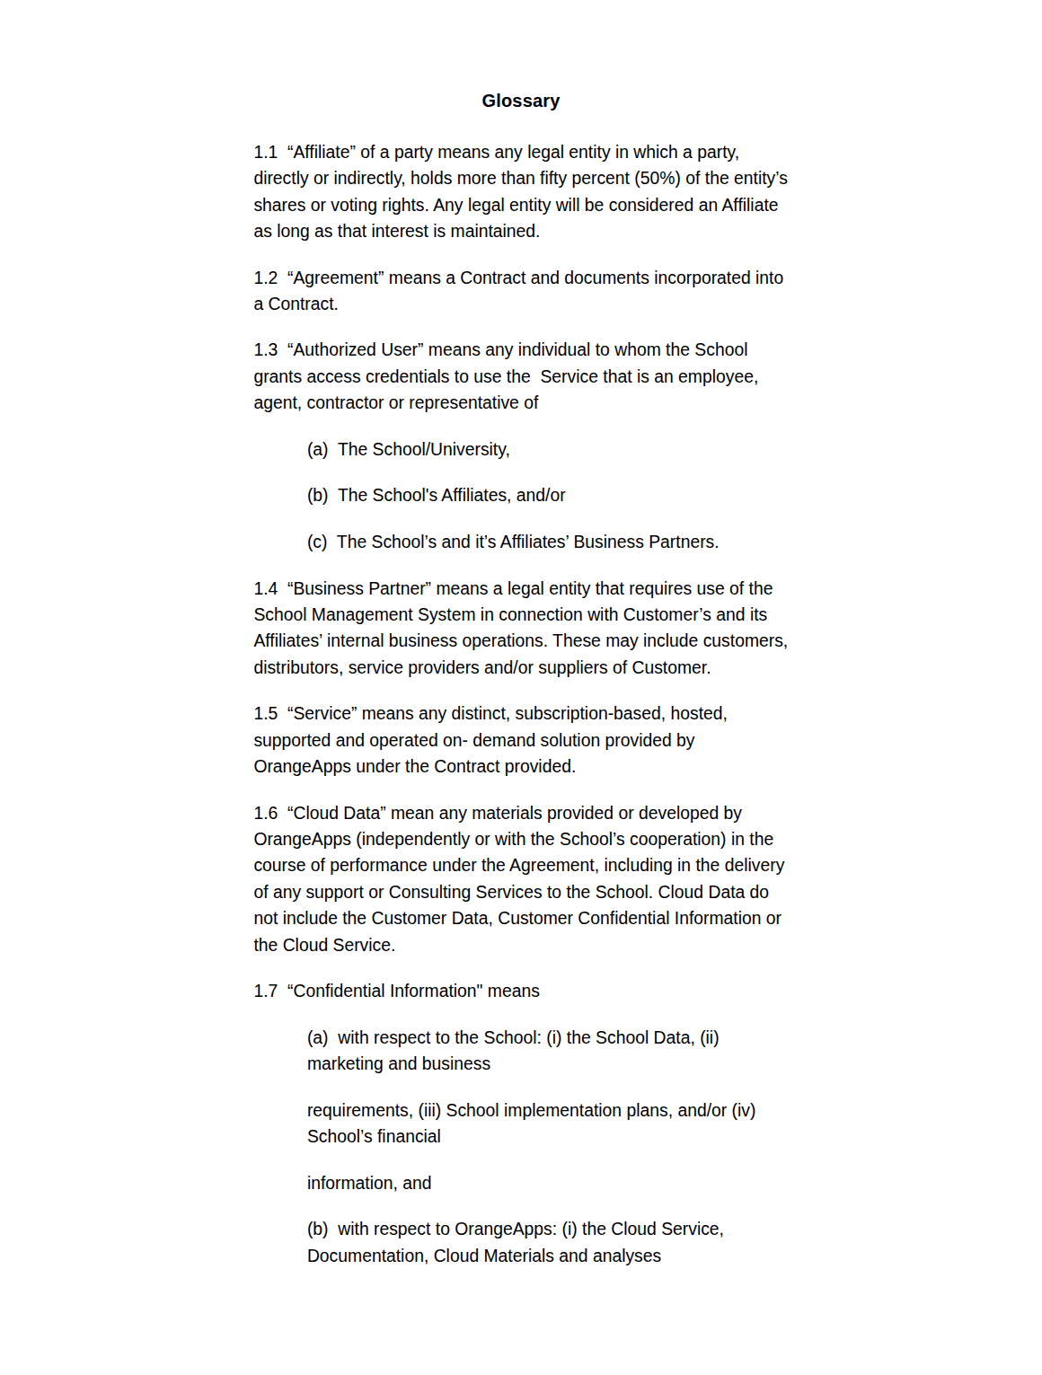Glossary
1.1 “Affiliate” of a party means any legal entity in which a party, directly or indirectly, holds more than fifty percent (50%) of the entity’s shares or voting rights. Any legal entity will be considered an Affiliate as long as that interest is maintained.
1.2 “Agreement” means a Contract and documents incorporated into a Contract.
1.3 “Authorized User” means any individual to whom the School grants access credentials to use the Service that is an employee, agent, contractor or representative of
(a) The School/University,
(b) The School's Affiliates, and/or
(c) The School’s and it’s Affiliates’ Business Partners.
1.4 “Business Partner” means a legal entity that requires use of the School Management System in connection with Customer’s and its Affiliates’ internal business operations. These may include customers, distributors, service providers and/or suppliers of Customer.
1.5 “Service” means any distinct, subscription-based, hosted, supported and operated on- demand solution provided by OrangeApps under the Contract provided.
1.6 “Cloud Data” mean any materials provided or developed by OrangeApps (independently or with the School’s cooperation) in the course of performance under the Agreement, including in the delivery of any support or Consulting Services to the School. Cloud Data do not include the Customer Data, Customer Confidential Information or the Cloud Service.
1.7 “Confidential Information" means
(a) with respect to the School: (i) the School Data, (ii) marketing and business
requirements, (iii) School implementation plans, and/or (iv) School’s financial
information, and
(b) with respect to OrangeApps: (i) the Cloud Service, Documentation, Cloud Materials and analyses